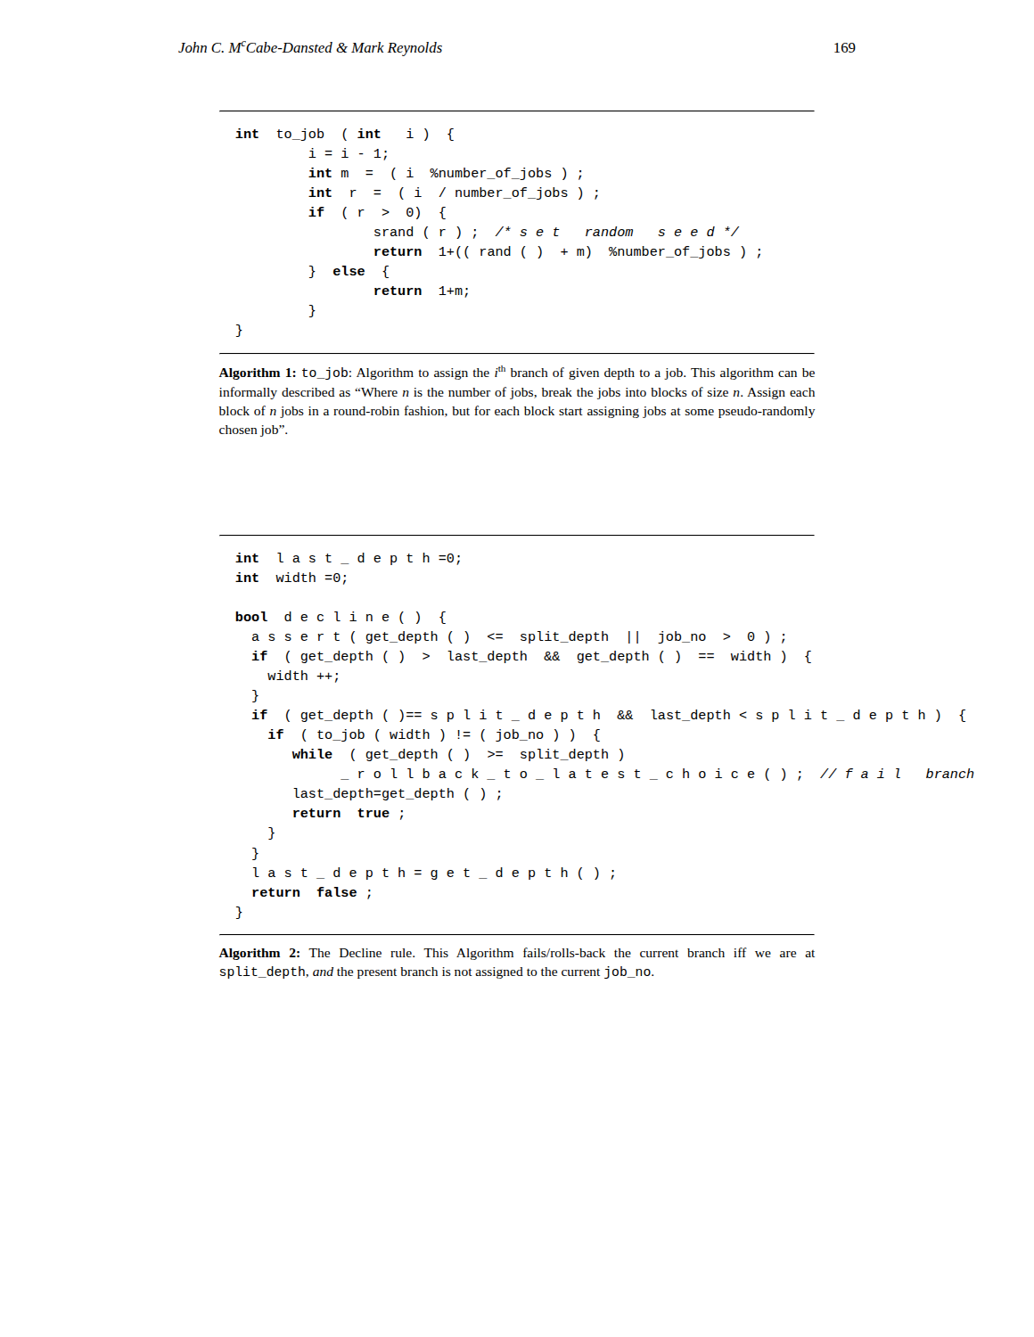John C. McCabe-Dansted & Mark Reynolds 169
int  to_job  ( int   i )  {
         i = i - 1;
         int m  =  ( i  %number_of_jobs ) ;
         int  r  =  ( i  / number_of_jobs ) ;
         if  ( r  >  0)  {
                 srand ( r ) ;  /* s e t   random   s e e d */
                 return  1+(( rand ( )  + m)  %number_of_jobs ) ;
         }  else  {
                 return  1+m;
         }
}
Algorithm 1: to_job: Algorithm to assign the ith branch of given depth to a job. This algorithm can be informally described as “Where n is the number of jobs, break the jobs into blocks of size n. Assign each block of n jobs in a round-robin fashion, but for each block start assigning jobs at some pseudo-randomly chosen job”.
int  l a s t _ d e p t h =0;
int  width =0;

bool  d e c l i n e ( )  {
  a s s e r t ( get_depth ( )  <=  split_depth  ||  job_no  >  0 ) ;
  if  ( get_depth ( )  >  last_depth  &&  get_depth ( )  ==  width )  {
    width ++;
  }
  if  ( get_depth ( )== s p l i t _ d e p t h  &&  last_depth < s p l i t _ d e p t h )  {
    if  ( to_job ( width ) != ( job_no ) )  {
       while  ( get_depth ( )  >=  split_depth )
             _ r o l l b a c k _ t o _ l a t e s t _ c h o i c e ( ) ;  // f a i l   branch
       last_depth=get_depth ( ) ;
       return  true ;
    }
  }
  l a s t _ d e p t h = g e t _ d e p t h ( ) ;
  return  false ;
}
Algorithm 2: The Decline rule. This Algorithm fails/rolls-back the current branch iff we are at split_depth, and the present branch is not assigned to the current job_no.